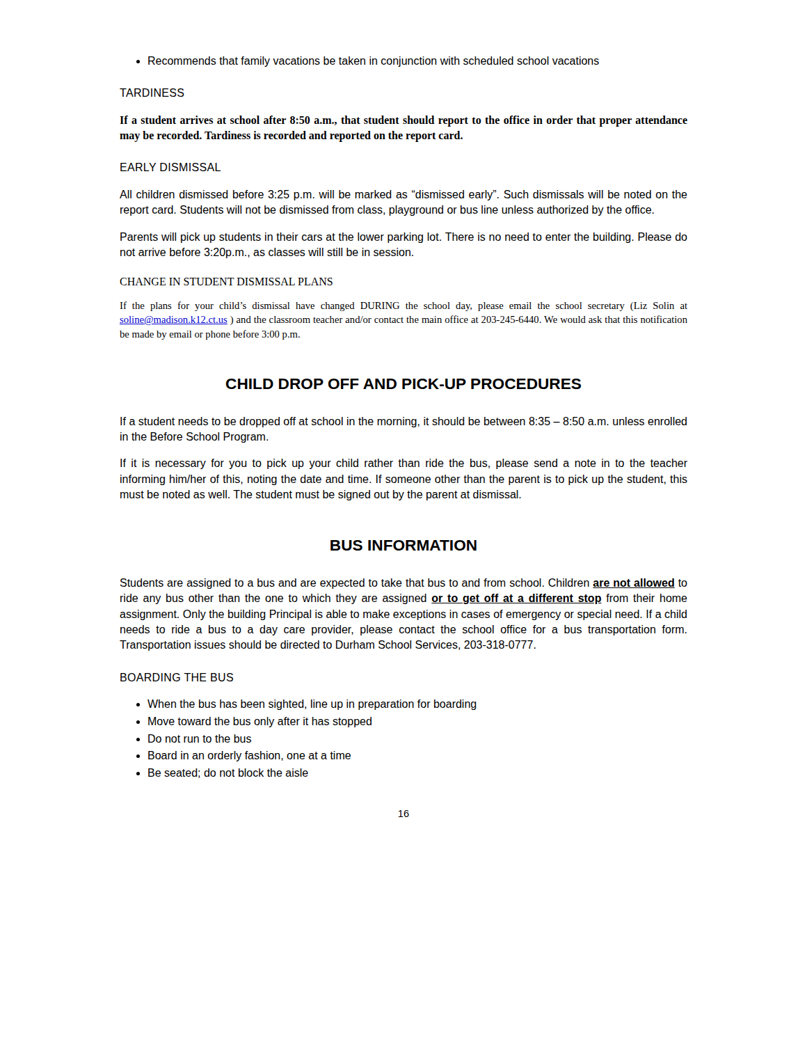Recommends that family vacations be taken in conjunction with scheduled school vacations
TARDINESS
If a student arrives at school after 8:50 a.m., that student should report to the office in order that proper attendance may be recorded. Tardiness is recorded and reported on the report card.
EARLY DISMISSAL
All children dismissed before 3:25 p.m. will be marked as “dismissed early”. Such dismissals will be noted on the report card. Students will not be dismissed from class, playground or bus line unless authorized by the office.
Parents will pick up students in their cars at the lower parking lot. There is no need to enter the building. Please do not arrive before 3:20p.m., as classes will still be in session.
CHANGE IN STUDENT DISMISSAL PLANS
If the plans for your child’s dismissal have changed DURING the school day, please email the school secretary (Liz Solin at soline@madison.k12.ct.us ) and the classroom teacher and/or contact the main office at 203-245-6440. We would ask that this notification be made by email or phone before 3:00 p.m.
CHILD DROP OFF AND PICK-UP PROCEDURES
If a student needs to be dropped off at school in the morning, it should be between 8:35 – 8:50 a.m. unless enrolled in the Before School Program.
If it is necessary for you to pick up your child rather than ride the bus, please send a note in to the teacher informing him/her of this, noting the date and time. If someone other than the parent is to pick up the student, this must be noted as well. The student must be signed out by the parent at dismissal.
BUS INFORMATION
Students are assigned to a bus and are expected to take that bus to and from school. Children are not allowed to ride any bus other than the one to which they are assigned or to get off at a different stop from their home assignment. Only the building Principal is able to make exceptions in cases of emergency or special need. If a child needs to ride a bus to a day care provider, please contact the school office for a bus transportation form. Transportation issues should be directed to Durham School Services, 203-318-0777.
BOARDING THE BUS
When the bus has been sighted, line up in preparation for boarding
Move toward the bus only after it has stopped
Do not run to the bus
Board in an orderly fashion, one at a time
Be seated; do not block the aisle
16